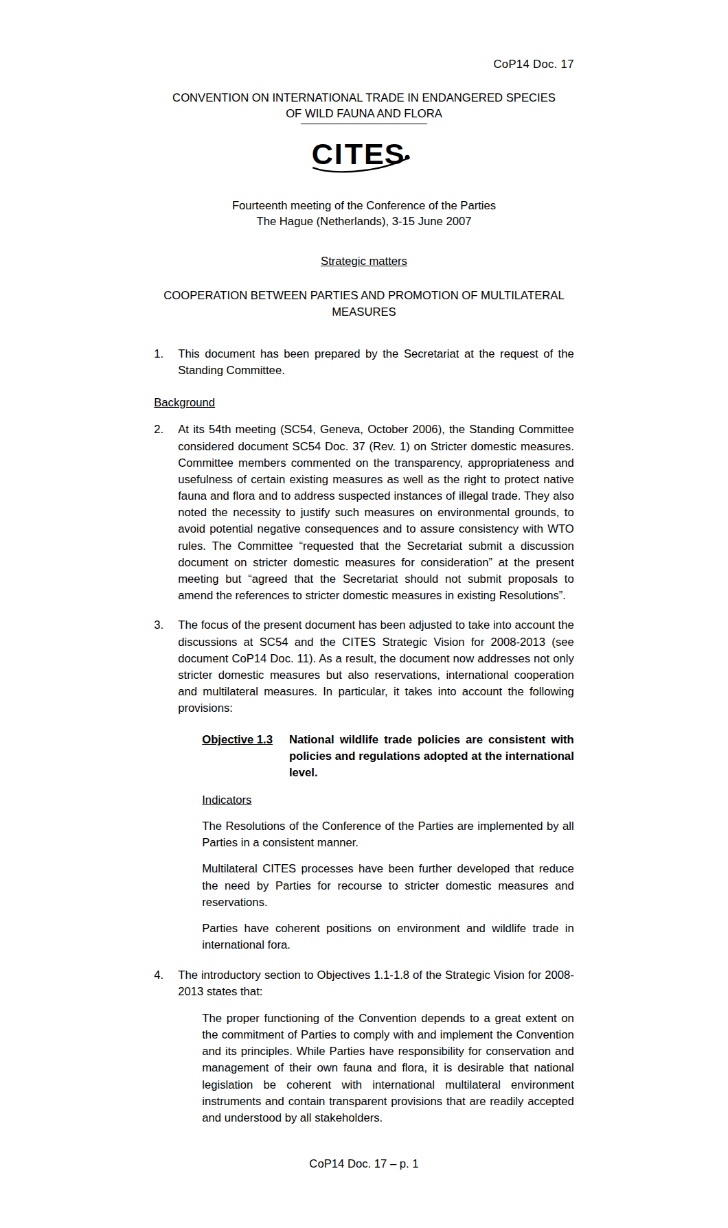CoP14 Doc. 17
CONVENTION ON INTERNATIONAL TRADE IN ENDANGERED SPECIES
OF WILD FAUNA AND FLORA
Fourteenth meeting of the Conference of the Parties
The Hague (Netherlands), 3-15 June 2007
Strategic matters
COOPERATION BETWEEN PARTIES AND PROMOTION OF MULTILATERAL MEASURES
1. This document has been prepared by the Secretariat at the request of the Standing Committee.
Background
2. At its 54th meeting (SC54, Geneva, October 2006), the Standing Committee considered document SC54 Doc. 37 (Rev. 1) on Stricter domestic measures. Committee members commented on the transparency, appropriateness and usefulness of certain existing measures as well as the right to protect native fauna and flora and to address suspected instances of illegal trade. They also noted the necessity to justify such measures on environmental grounds, to avoid potential negative consequences and to assure consistency with WTO rules. The Committee “requested that the Secretariat submit a discussion document on stricter domestic measures for consideration” at the present meeting but “agreed that the Secretariat should not submit proposals to amend the references to stricter domestic measures in existing Resolutions”.
3. The focus of the present document has been adjusted to take into account the discussions at SC54 and the CITES Strategic Vision for 2008-2013 (see document CoP14 Doc. 11). As a result, the document now addresses not only stricter domestic measures but also reservations, international cooperation and multilateral measures. In particular, it takes into account the following provisions:
| Objective 1.3 | National wildlife trade policies are consistent with policies and regulations adopted at the international level. |
Indicators
The Resolutions of the Conference of the Parties are implemented by all Parties in a consistent manner.
Multilateral CITES processes have been further developed that reduce the need by Parties for recourse to stricter domestic measures and reservations.
Parties have coherent positions on environment and wildlife trade in international fora.
4. The introductory section to Objectives 1.1-1.8 of the Strategic Vision for 2008-2013 states that:
The proper functioning of the Convention depends to a great extent on the commitment of Parties to comply with and implement the Convention and its principles. While Parties have responsibility for conservation and management of their own fauna and flora, it is desirable that national legislation be coherent with international multilateral environment instruments and contain transparent provisions that are readily accepted and understood by all stakeholders.
CoP14 Doc. 17 – p. 1